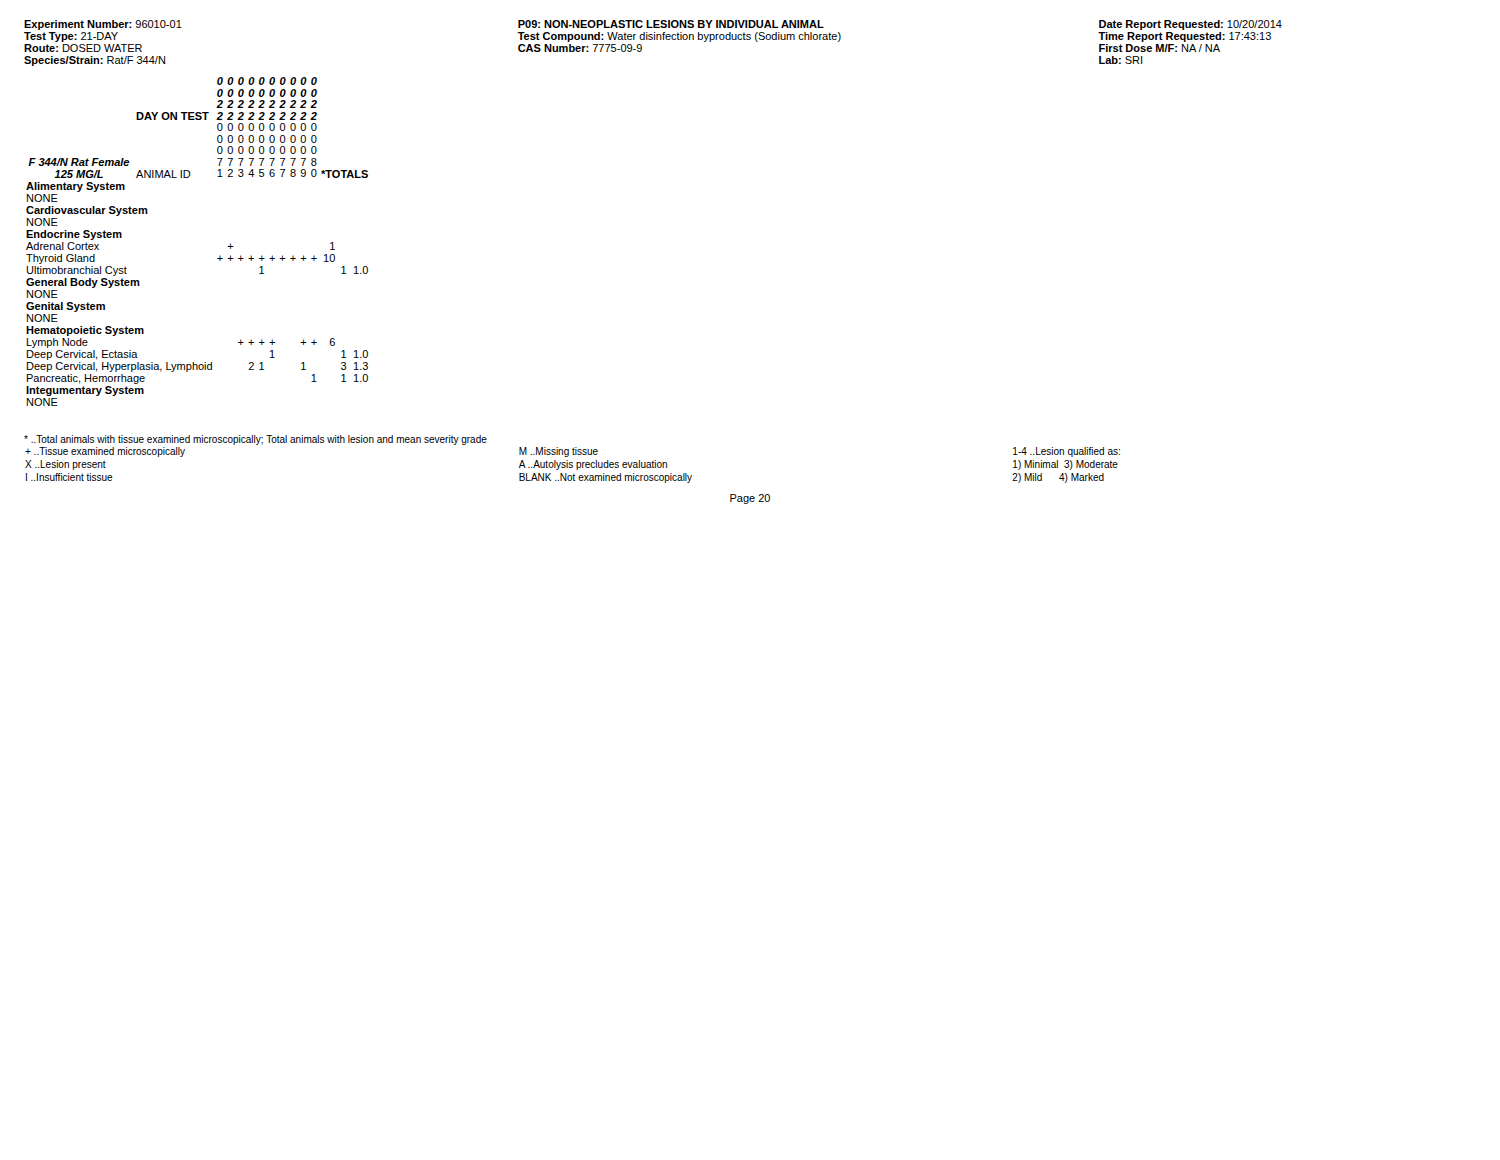| Experiment Number: 96010-01 Test Type: 21-DAY Route: DOSED WATER Species/Strain: Rat/F 344/N | P09: NON-NEOPLASTIC LESIONS BY INDIVIDUAL ANIMAL Test Compound: Water disinfection byproducts (Sodium chlorate) CAS Number: 7775-09-9 | Date Report Requested: 10/20/2014 Time Report Requested: 17:43:13 First Dose M/F: NA / NA Lab: SRI |
| F 344/N Rat Female 125 MG/L | DAY ON TEST | 0 0 2 2 | 0 0 2 2 | 0 0 2 2 | 0 0 2 2 | 0 0 2 2 | 0 0 2 2 | 0 0 2 2 | 0 0 2 2 | 0 0 2 2 | 0 0 2 2 | | | |
| ANIMAL ID | 0 0 0 7 1 | 0 0 0 7 2 | 0 0 0 7 3 | 0 0 0 7 4 | 0 0 0 7 5 | 0 0 0 7 6 | 0 0 0 7 7 | 0 0 0 7 8 | 0 0 0 7 9 | 0 0 0 8 0 | *TOTALS |
| Alimentary System |
| NONE |
| Cardiovascular System |
| NONE |
| Endocrine System |
| Adrenal Cortex | | + | | | | | | | | | 1 | | |
| Thyroid Gland | + | + | + | + | + | + | + | + | + | + | 10 | | |
| Ultimobranchial Cyst | | | | | 1 | | | | | | | 1 | 1.0 |
| General Body System |
| NONE |
| Genital System |
| NONE |
| Hematopoietic System |
| Lymph Node | | | + | + | + | + | | | + | + | 6 | | |
| Deep Cervical, Ectasia | | | | | | 1 | | | | | | 1 | 1.0 |
| Deep Cervical, Hyperplasia, Lymphoid | | | | 2 | 1 | | | | 1 | | | 3 | 1.3 |
| Pancreatic, Hemorrhage | | | | | | | | | | 1 | | 1 | 1.0 |
| Integumentary System |
| NONE |
* ..Total animals with tissue examined microscopically; Total animals with lesion and mean severity grade
| + ..Tissue examined microscopically | M ..Missing tissue | 1-4 ..Lesion qualified as: |
| X ..Lesion present | A ..Autolysis precludes evaluation | 1) Minimal 3) Moderate |
| I ..Insufficient tissue | BLANK ..Not examined microscopically | 2) Mild 4) Marked |
Page 20